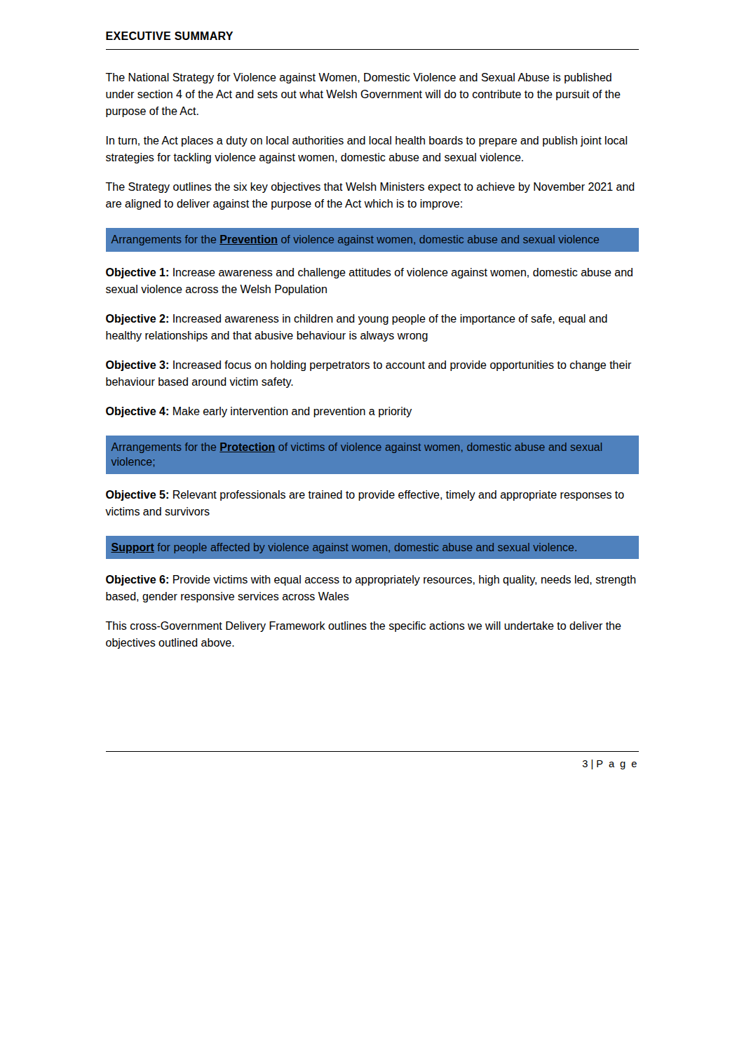EXECUTIVE SUMMARY
The National Strategy for Violence against Women, Domestic Violence and Sexual Abuse is published under section 4 of the Act and sets out what Welsh Government will do to contribute to the pursuit of the purpose of the Act.
In turn, the Act places a duty on local authorities and local health boards to prepare and publish joint local strategies for tackling violence against women, domestic abuse and sexual violence.
The Strategy outlines the six key objectives that Welsh Ministers expect to achieve by November 2021 and are aligned to deliver against the purpose of the Act which is to improve:
Arrangements for the Prevention of violence against women, domestic abuse and sexual violence
Objective 1: Increase awareness and challenge attitudes of violence against women, domestic abuse and sexual violence across the Welsh Population
Objective 2: Increased awareness in children and young people of the importance of safe, equal and healthy relationships and that abusive behaviour is always wrong
Objective 3: Increased focus on holding perpetrators to account and provide opportunities to change their behaviour based around victim safety.
Objective 4: Make early intervention and prevention a priority
Arrangements for the Protection of victims of violence against women, domestic abuse and sexual violence;
Objective 5: Relevant professionals are trained to provide effective, timely and appropriate responses to victims and survivors
Support for people affected by violence against women, domestic abuse and sexual violence.
Objective 6: Provide victims with equal access to appropriately resources, high quality, needs led, strength based, gender responsive services across Wales
This cross-Government Delivery Framework outlines the specific actions we will undertake to deliver the objectives outlined above.
3 | P a g e